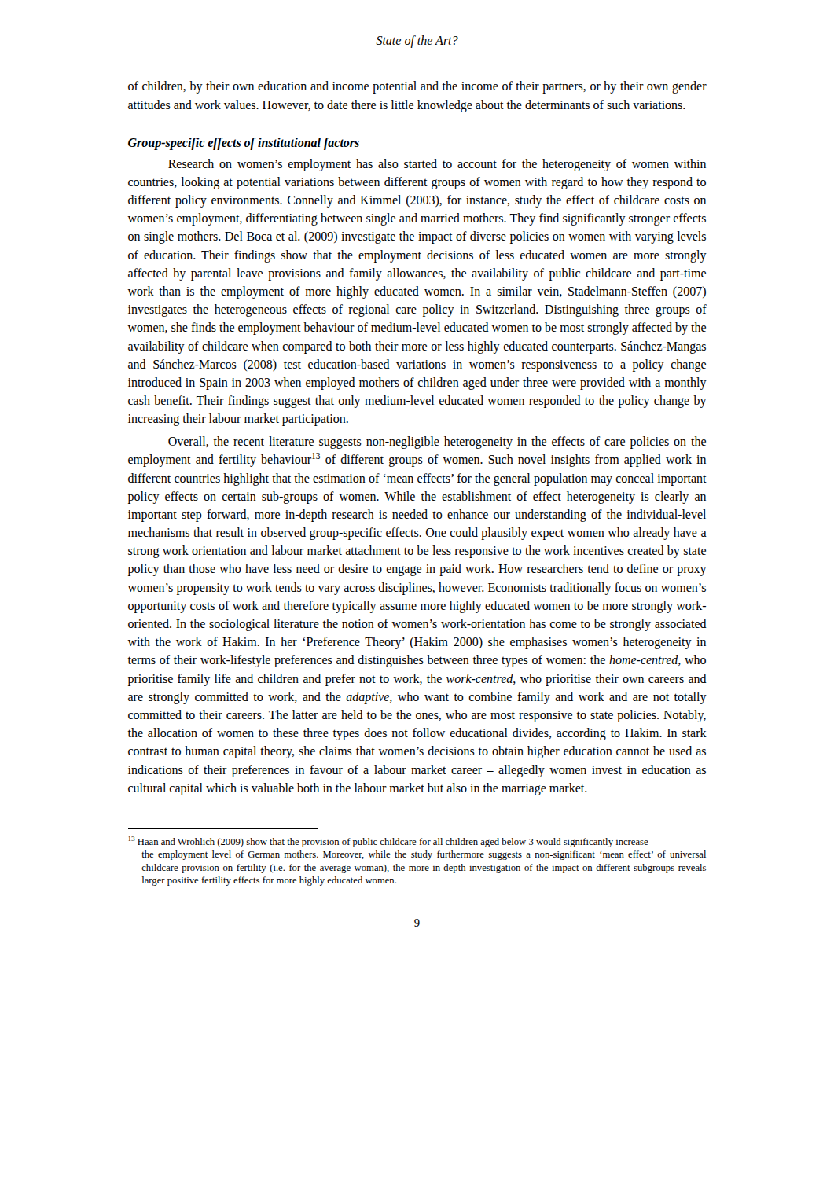State of the Art?
of children, by their own education and income potential and the income of their partners, or by their own gender attitudes and work values. However, to date there is little knowledge about the determinants of such variations.
Group-specific effects of institutional factors
Research on women’s employment has also started to account for the heterogeneity of women within countries, looking at potential variations between different groups of women with regard to how they respond to different policy environments. Connelly and Kimmel (2003), for instance, study the effect of childcare costs on women’s employment, differentiating between single and married mothers. They find significantly stronger effects on single mothers. Del Boca et al. (2009) investigate the impact of diverse policies on women with varying levels of education. Their findings show that the employment decisions of less educated women are more strongly affected by parental leave provisions and family allowances, the availability of public childcare and part-time work than is the employment of more highly educated women. In a similar vein, Stadelmann-Steffen (2007) investigates the heterogeneous effects of regional care policy in Switzerland. Distinguishing three groups of women, she finds the employment behaviour of medium-level educated women to be most strongly affected by the availability of childcare when compared to both their more or less highly educated counterparts. Sánchez-Mangas and Sánchez-Marcos (2008) test education-based variations in women’s responsiveness to a policy change introduced in Spain in 2003 when employed mothers of children aged under three were provided with a monthly cash benefit. Their findings suggest that only medium-level educated women responded to the policy change by increasing their labour market participation.
Overall, the recent literature suggests non-negligible heterogeneity in the effects of care policies on the employment and fertility behaviour13 of different groups of women. Such novel insights from applied work in different countries highlight that the estimation of ‘mean effects’ for the general population may conceal important policy effects on certain sub-groups of women. While the establishment of effect heterogeneity is clearly an important step forward, more in-depth research is needed to enhance our understanding of the individual-level mechanisms that result in observed group-specific effects. One could plausibly expect women who already have a strong work orientation and labour market attachment to be less responsive to the work incentives created by state policy than those who have less need or desire to engage in paid work. How researchers tend to define or proxy women’s propensity to work tends to vary across disciplines, however. Economists traditionally focus on women’s opportunity costs of work and therefore typically assume more highly educated women to be more strongly work-oriented. In the sociological literature the notion of women’s work-orientation has come to be strongly associated with the work of Hakim. In her ‘Preference Theory’ (Hakim 2000) she emphasises women’s heterogeneity in terms of their work-lifestyle preferences and distinguishes between three types of women: the home-centred, who prioritise family life and children and prefer not to work, the work-centred, who prioritise their own careers and are strongly committed to work, and the adaptive, who want to combine family and work and are not totally committed to their careers. The latter are held to be the ones, who are most responsive to state policies. Notably, the allocation of women to these three types does not follow educational divides, according to Hakim. In stark contrast to human capital theory, she claims that women’s decisions to obtain higher education cannot be used as indications of their preferences in favour of a labour market career – allegedly women invest in education as cultural capital which is valuable both in the labour market but also in the marriage market.
13 Haan and Wrohlich (2009) show that the provision of public childcare for all children aged below 3 would significantly increase
the employment level of German mothers. Moreover, while the study furthermore suggests a non-significant ‘mean effect’ of universal childcare provision on fertility (i.e. for the average woman), the more in-depth investigation of the impact on different subgroups reveals larger positive fertility effects for more highly educated women.
9